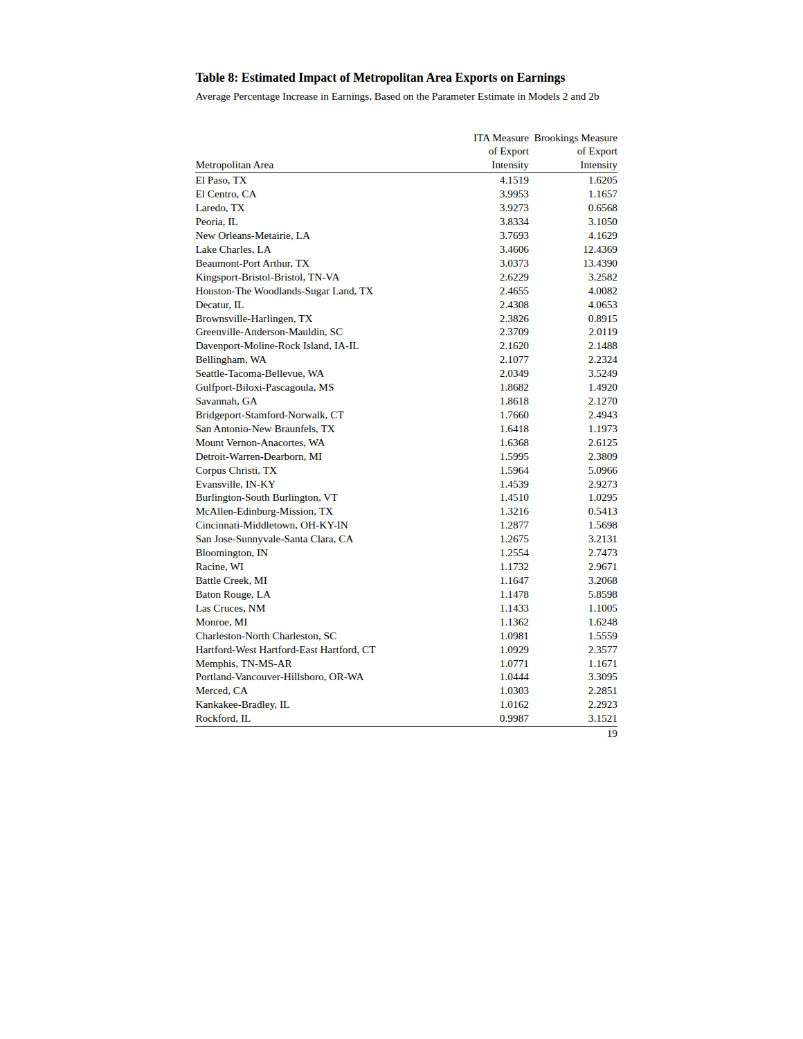Table 8: Estimated Impact of Metropolitan Area Exports on Earnings
Average Percentage Increase in Earnings, Based on the Parameter Estimate in Models 2 and 2b
| | ITA Measure | Brookings Measure |
| --- | --- | --- |
| | of Export | of Export |
| Metropolitan Area | Intensity | Intensity |
| El Paso, TX | 4.1519 | 1.6205 |
| El Centro, CA | 3.9953 | 1.1657 |
| Laredo, TX | 3.9273 | 0.6568 |
| Peoria, IL | 3.8334 | 3.1050 |
| New Orleans-Metairie, LA | 3.7693 | 4.1629 |
| Lake Charles, LA | 3.4606 | 12.4369 |
| Beaumont-Port Arthur, TX | 3.0373 | 13.4390 |
| Kingsport-Bristol-Bristol, TN-VA | 2.6229 | 3.2582 |
| Houston-The Woodlands-Sugar Land, TX | 2.4655 | 4.0082 |
| Decatur, IL | 2.4308 | 4.0653 |
| Brownsville-Harlingen, TX | 2.3826 | 0.8915 |
| Greenville-Anderson-Mauldin, SC | 2.3709 | 2.0119 |
| Davenport-Moline-Rock Island, IA-IL | 2.1620 | 2.1488 |
| Bellingham, WA | 2.1077 | 2.2324 |
| Seattle-Tacoma-Bellevue, WA | 2.0349 | 3.5249 |
| Gulfport-Biloxi-Pascagoula, MS | 1.8682 | 1.4920 |
| Savannah, GA | 1.8618 | 2.1270 |
| Bridgeport-Stamford-Norwalk, CT | 1.7660 | 2.4943 |
| San Antonio-New Braunfels, TX | 1.6418 | 1.1973 |
| Mount Vernon-Anacortes, WA | 1.6368 | 2.6125 |
| Detroit-Warren-Dearborn, MI | 1.5995 | 2.3809 |
| Corpus Christi, TX | 1.5964 | 5.0966 |
| Evansville, IN-KY | 1.4539 | 2.9273 |
| Burlington-South Burlington, VT | 1.4510 | 1.0295 |
| McAllen-Edinburg-Mission, TX | 1.3216 | 0.5413 |
| Cincinnati-Middletown, OH-KY-IN | 1.2877 | 1.5698 |
| San Jose-Sunnyvale-Santa Clara, CA | 1.2675 | 3.2131 |
| Bloomington, IN | 1.2554 | 2.7473 |
| Racine, WI | 1.1732 | 2.9671 |
| Battle Creek, MI | 1.1647 | 3.2068 |
| Baton Rouge, LA | 1.1478 | 5.8598 |
| Las Cruces, NM | 1.1433 | 1.1005 |
| Monroe, MI | 1.1362 | 1.6248 |
| Charleston-North Charleston, SC | 1.0981 | 1.5559 |
| Hartford-West Hartford-East Hartford, CT | 1.0929 | 2.3577 |
| Memphis, TN-MS-AR | 1.0771 | 1.1671 |
| Portland-Vancouver-Hillsboro, OR-WA | 1.0444 | 3.3095 |
| Merced, CA | 1.0303 | 2.2851 |
| Kankakee-Bradley, IL | 1.0162 | 2.2923 |
| Rockford, IL | 0.9987 | 3.1521 |
19